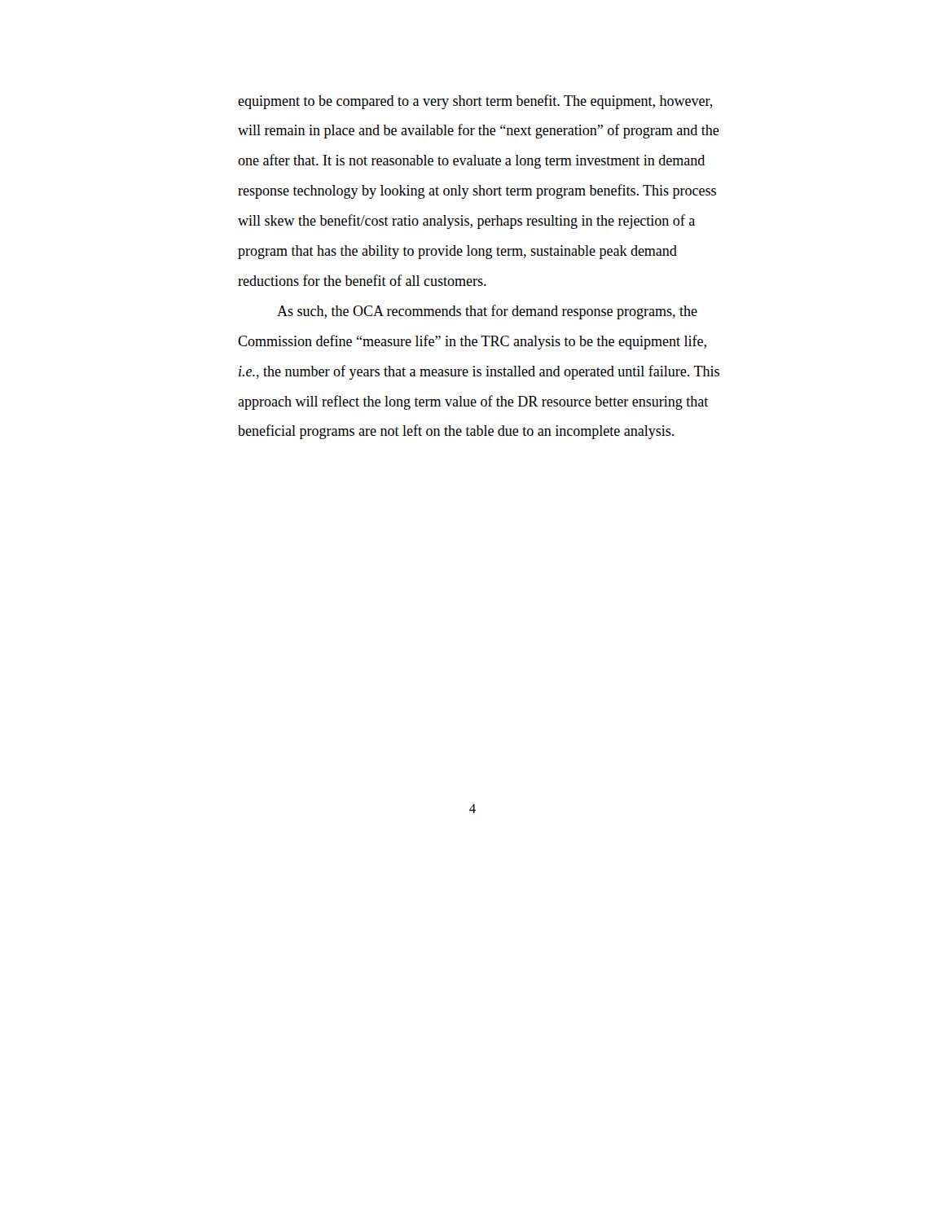equipment to be compared to a very short term benefit. The equipment, however, will remain in place and be available for the “next generation” of program and the one after that. It is not reasonable to evaluate a long term investment in demand response technology by looking at only short term program benefits. This process will skew the benefit/cost ratio analysis, perhaps resulting in the rejection of a program that has the ability to provide long term, sustainable peak demand reductions for the benefit of all customers.
As such, the OCA recommends that for demand response programs, the Commission define “measure life” in the TRC analysis to be the equipment life, i.e., the number of years that a measure is installed and operated until failure. This approach will reflect the long term value of the DR resource better ensuring that beneficial programs are not left on the table due to an incomplete analysis.
4